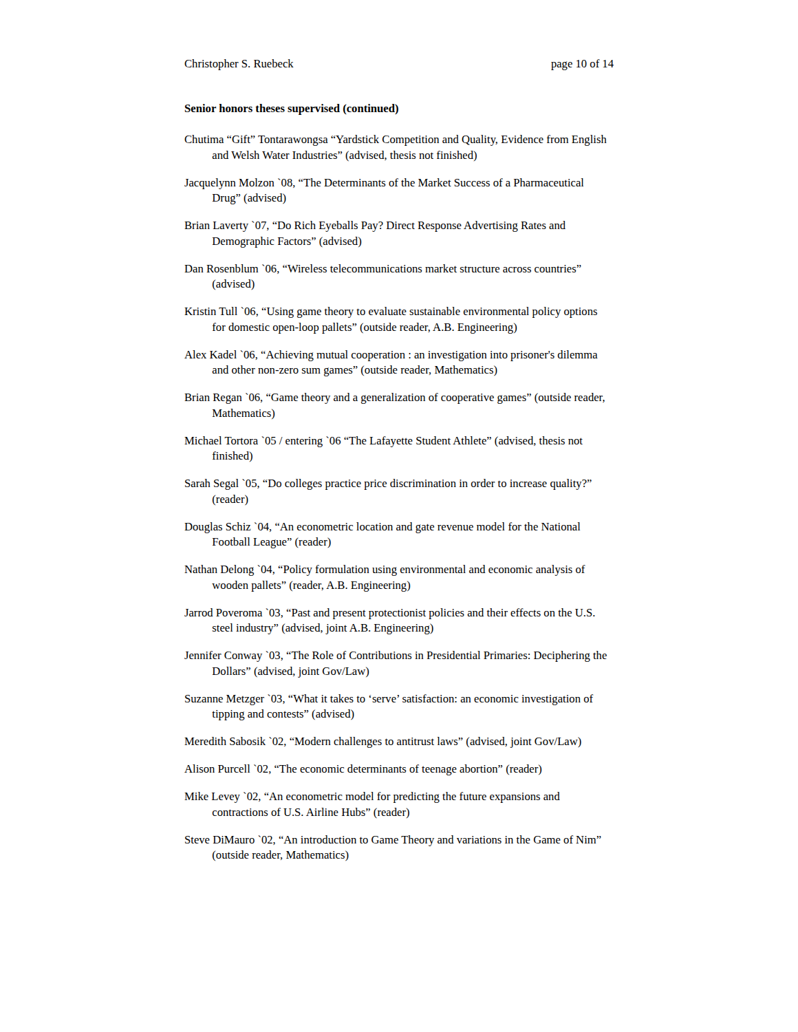Christopher S. Ruebeck
page 10 of 14
Senior honors theses supervised (continued)
Chutima “Gift” Tontarawongsa “Yardstick Competition and Quality, Evidence from English and Welsh Water Industries” (advised, thesis not finished)
Jacquelynn Molzon `08, “The Determinants of the Market Success of a Pharmaceutical Drug” (advised)
Brian Laverty `07, “Do Rich Eyeballs Pay? Direct Response Advertising Rates and Demographic Factors” (advised)
Dan Rosenblum `06, “Wireless telecommunications market structure across countries” (advised)
Kristin Tull `06, “Using game theory to evaluate sustainable environmental policy options for domestic open-loop pallets” (outside reader, A.B. Engineering)
Alex Kadel `06, “Achieving mutual cooperation : an investigation into prisoner's dilemma and other non-zero sum games” (outside reader, Mathematics)
Brian Regan `06, “Game theory and a generalization of cooperative games” (outside reader, Mathematics)
Michael Tortora `05 / entering `06 “The Lafayette Student Athlete” (advised, thesis not finished)
Sarah Segal `05, “Do colleges practice price discrimination in order to increase quality?” (reader)
Douglas Schiz `04, “An econometric location and gate revenue model for the National Football League” (reader)
Nathan Delong `04, “Policy formulation using environmental and economic analysis of wooden pallets” (reader, A.B. Engineering)
Jarrod Poveroma `03, “Past and present protectionist policies and their effects on the U.S. steel industry” (advised, joint A.B. Engineering)
Jennifer Conway `03, “The Role of Contributions in Presidential Primaries: Deciphering the Dollars” (advised, joint Gov/Law)
Suzanne Metzger `03, “What it takes to ‘serve’ satisfaction: an economic investigation of tipping and contests” (advised)
Meredith Sabosik `02, “Modern challenges to antitrust laws” (advised, joint Gov/Law)
Alison Purcell `02, “The economic determinants of teenage abortion” (reader)
Mike Levey `02, “An econometric model for predicting the future expansions and contractions of U.S. Airline Hubs” (reader)
Steve DiMauro `02, “An introduction to Game Theory and variations in the Game of Nim” (outside reader, Mathematics)